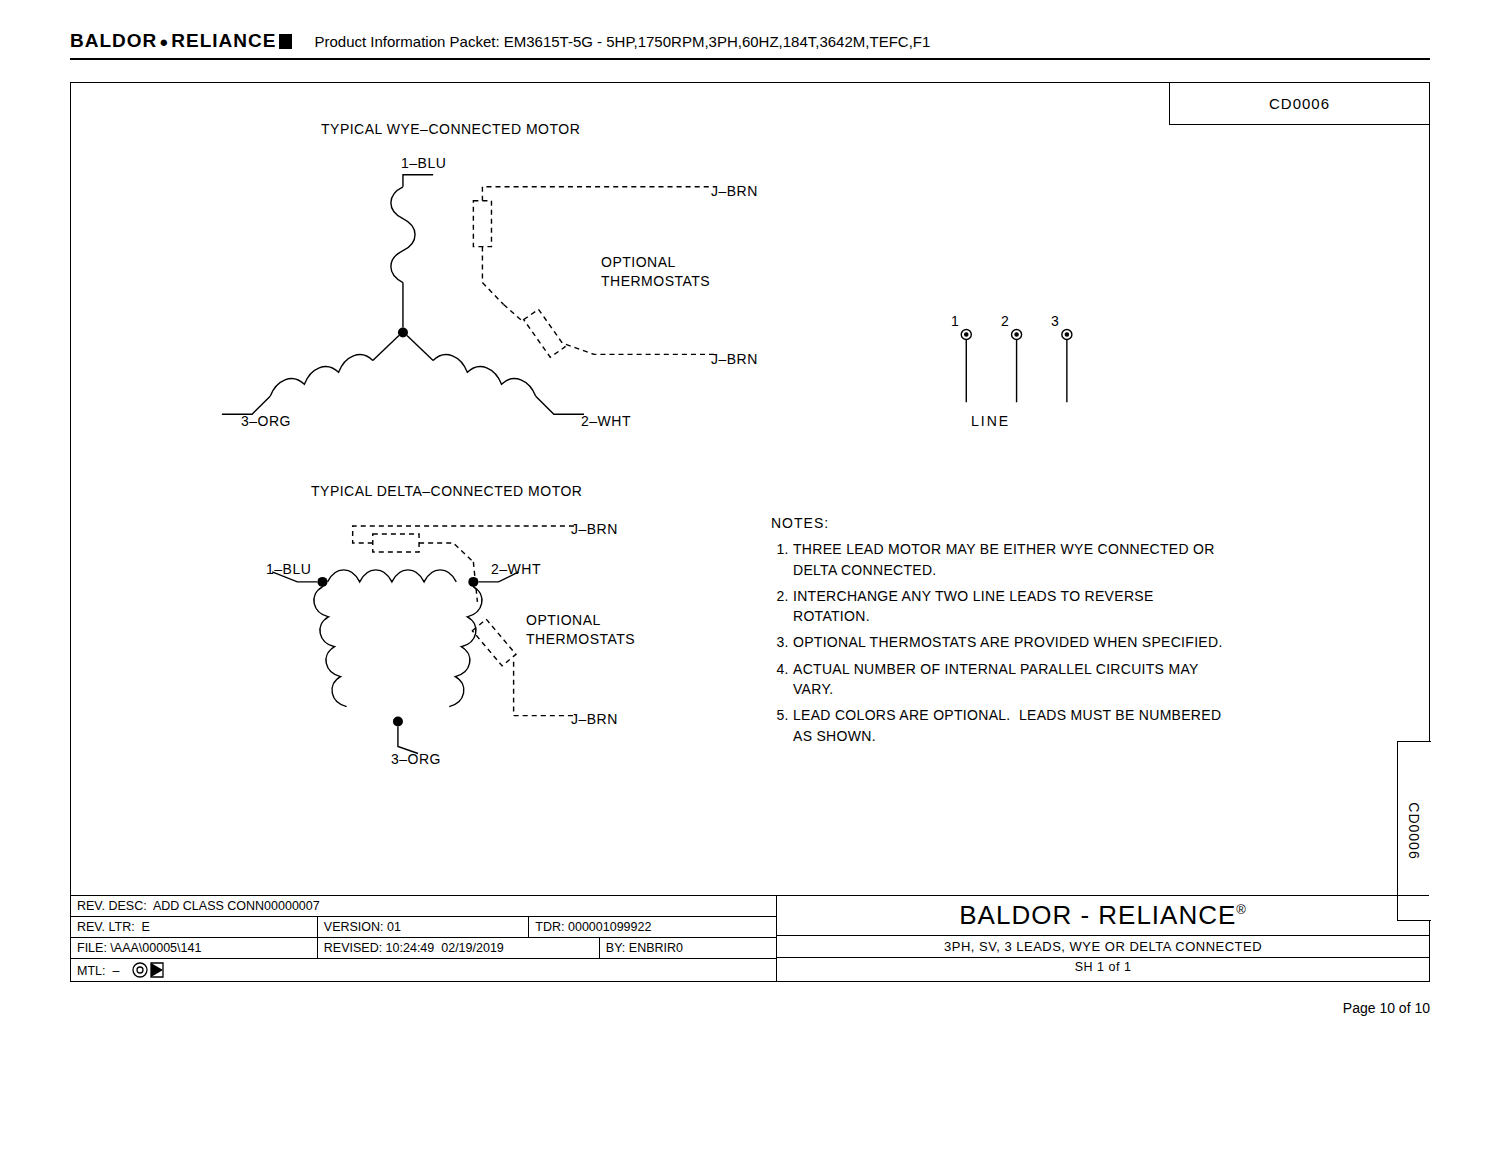BALDOR●RELIANCE
Product Information Packet: EM3615T-5G - 5HP,1750RPM,3PH,60HZ,184T,3642M,TEFC,F1
CD0006
TYPICAL WYE–CONNECTED MOTOR
1–BLU
J–BRN
OPTIONAL
THERMOSTATS
J–BRN
3–ORG
2–WHT
TYPICAL DELTA–CONNECTED MOTOR
J–BRN
1–BLU
2–WHT
OPTIONAL
THERMOSTATS
J–BRN
3–ORG
1
2
3
LINE
NOTES:
THREE LEAD MOTOR MAY BE EITHER WYE CONNECTED OR DELTA CONNECTED.
INTERCHANGE ANY TWO LINE LEADS TO REVERSE ROTATION.
OPTIONAL THERMOSTATS ARE PROVIDED WHEN SPECIFIED.
ACTUAL NUMBER OF INTERNAL PARALLEL CIRCUITS MAY VARY.
LEAD COLORS ARE OPTIONAL. LEADS MUST BE NUMBERED AS SHOWN.
CD0006
REV. DESC: ADD CLASS CONN00000007
REV. LTR: E
VERSION: 01
TDR: 000001099922
FILE: \AAA\00005\141
REVISED: 10:24:49 02/19/2019
BY: ENBRIR0
MTL: –
BALDOR - RELIANCE®
3PH, SV, 3 LEADS, WYE OR DELTA CONNECTED
SH 1 of 1
Page 10 of 10